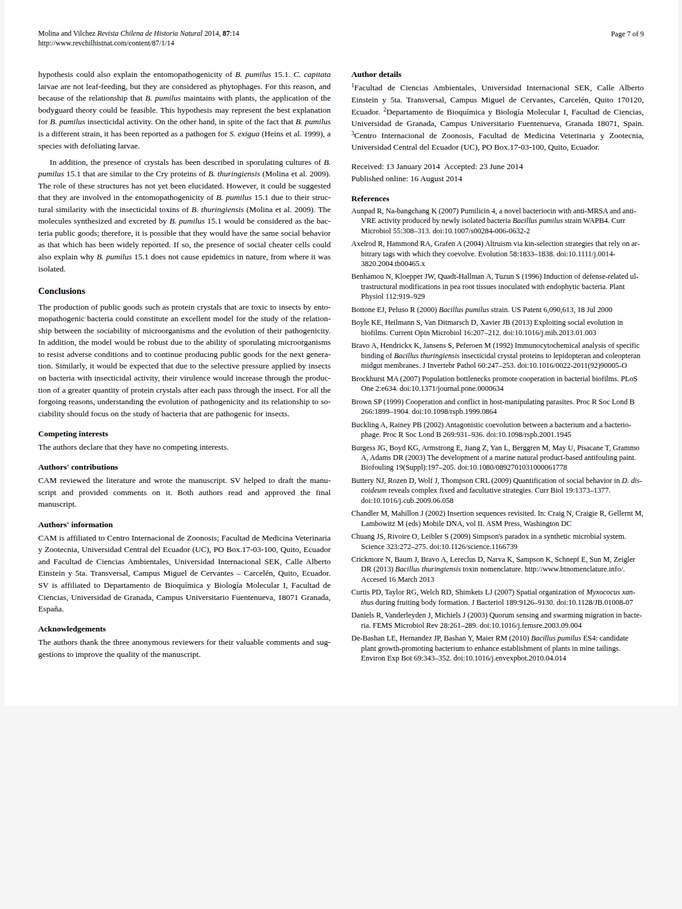Molina and Vilchez Revista Chilena de Historia Natural 2014, 87:14
http://www.revchilhistnat.com/content/87/1/14
Page 7 of 9
hypothesis could also explain the entomopathogenicity of B. pumilus 15.1. C. capitata larvae are not leaf-feeding, but they are considered as phytophages. For this reason, and because of the relationship that B. pumilus maintains with plants, the application of the bodyguard theory could be feasible. This hypothesis may represent the best explanation for B. pumilus insecticidal activity. On the other hand, in spite of the fact that B. pumilus is a different strain, it has been reported as a pathogen for S. exigua (Heins et al. 1999), a species with defoliating larvae.
In addition, the presence of crystals has been described in sporulating cultures of B. pumilus 15.1 that are similar to the Cry proteins of B. thuringiensis (Molina et al. 2009). The role of these structures has not yet been elucidated. However, it could be suggested that they are involved in the entomopathogenicity of B. pumilus 15.1 due to their structural similarity with the insecticidal toxins of B. thuringiensis (Molina et al. 2009). The molecules synthesized and excreted by B. pumilus 15.1 would be considered as the bacteria public goods; therefore, it is possible that they would have the same social behavior as that which has been widely reported. If so, the presence of social cheater cells could also explain why B. pumilus 15.1 does not cause epidemics in nature, from where it was isolated.
Conclusions
The production of public goods such as protein crystals that are toxic to insects by entomopathogenic bacteria could constitute an excellent model for the study of the relationship between the sociability of microorganisms and the evolution of their pathogenicity. In addition, the model would be robust due to the ability of sporulating microorganisms to resist adverse conditions and to continue producing public goods for the next generation. Similarly, it would be expected that due to the selective pressure applied by insects on bacteria with insecticidal activity, their virulence would increase through the production of a greater quantity of protein crystals after each pass through the insect. For all the forgoing reasons, understanding the evolution of pathogenicity and its relationship to sociability should focus on the study of bacteria that are pathogenic for insects.
Competing interests
The authors declare that they have no competing interests.
Authors' contributions
CAM reviewed the literature and wrote the manuscript. SV helped to draft the manuscript and provided comments on it. Both authors read and approved the final manuscript.
Authors' information
CAM is affiliated to Centro Internacional de Zoonosis; Facultad de Medicina Veterinaria y Zootecnia, Universidad Central del Ecuador (UC), PO Box.17-03-100, Quito, Ecuador and Facultad de Ciencias Ambientales, Universidad Internacional SEK, Calle Alberto Einstein y 5ta. Transversal, Campus Miguel de Cervantes – Carcelén, Quito, Ecuador. SV is affiliated to Departamento de Bioquímica y Biología Molecular I, Facultad de Ciencias, Universidad de Granada, Campus Universitario Fuentenueva, 18071 Granada, España.
Acknowledgements
The authors thank the three anonymous reviewers for their valuable comments and suggestions to improve the quality of the manuscript.
Author details
1Facultad de Ciencias Ambientales, Universidad Internacional SEK, Calle Alberto Einstein y 5ta. Transversal, Campus Miguel de Cervantes, Carcelén, Quito 170120, Ecuador. 2Departamento de Bioquímica y Biología Molecular I, Facultad de Ciencias, Universidad de Granada, Campus Universitario Fuentenueva, Granada 18071, Spain. 3Centro Internacional de Zoonosis, Facultad de Medicina Veterinaria y Zootecnia, Universidad Central del Ecuador (UC), PO Box.17-03-100, Quito, Ecuador.
Received: 13 January 2014 Accepted: 23 June 2014
Published online: 16 August 2014
References
Aunpad R, Na-bangchang K (2007) Pumilicin 4, a novel bacteriocin with anti-MRSA and anti-VRE activity produced by newly isolated bacteria Bacillus pumilus strain WAPB4. Curr Microbiol 55:308–313. doi:10.1007/s00284-006-0632-2
Axelrod R, Hammond RA, Grafen A (2004) Altruism via kin-selection strategies that rely on arbitrary tags with which they coevolve. Evolution 58:1833–1838. doi:10.1111/j.0014-3820.2004.tb00465.x
Benhamou N, Kloepper JW, Quadt-Hallman A, Tuzun S (1996) Induction of defense-related ultrastructural modifications in pea root tissues inoculated with endophytic bacteria. Plant Physiol 112:919–929
Bottone EJ, Peluso R (2000) Bacillus pumilus strain. US Patent 6,090,613, 18 Jul 2000
Boyle KE, Heilmann S, Van Ditmarsch D, Xavier JB (2013) Exploiting social evolution in biofilms. Current Opin Microbiol 16:207–212. doi:10.1016/j.mib.2013.01.003
Bravo A, Hendrickx K, Jansens S, Peferoen M (1992) Immunocytochemical analysis of specific binding of Bacillus thuringiensis insecticidal crystal proteins to lepidopteran and coleopteran midgut membranes. J Invertebr Pathol 60:247–253. doi:10.1016/0022-2011(92)90005-O
Brockhurst MA (2007) Population bottlenecks promote cooperation in bacterial biofilms. PLoS One 2:e634. doi:10.1371/journal.pone.0000634
Brown SP (1999) Cooperation and conflict in host-manipulating parasites. Proc R Soc Lond B 266:1899–1904. doi:10.1098/rspb.1999.0864
Buckling A, Rainey PB (2002) Antagonistic coevolution between a bacterium and a bacteriophage. Proc R Soc Lond B 269:931–936. doi:10.1098/rspb.2001.1945
Burgess JG, Boyd KG, Armstrong E, Jiang Z, Yan L, Berggren M, May U, Pisacane T, Grammo A, Adams DR (2003) The development of a marine natural product-based antifouling paint. Biofouling 19(Suppl):197–205. doi:10.1080/0892701031000061778
Buttery NJ, Rozen D, Wolf J, Thompson CRL (2009) Quantification of social behavior in D. discoideum reveals complex fixed and facultative strategies. Curr Biol 19:1373–1377. doi:10.1016/j.cub.2009.06.058
Chandler M, Mahillon J (2002) Insertion sequences revisited. In: Craig N, Craigie R, Gellernt M, Lambowitz M (eds) Mobile DNA, vol II. ASM Press, Washington DC
Chuang JS, Rivoire O, Leibler S (2009) Simpson's paradox in a synthetic microbial system. Science 323:272–275. doi:10.1126/science.1166739
Crickmore N, Baum J, Bravo A, Lereclus D, Narva K, Sampson K, Schnepf E, Sun M, Zeigler DR (2013) Bacillus thuringiensis toxin nomenclature. http://www.btnomenclature.info/. Accesed 16 March 2013
Curtis PD, Taylor RG, Welch RD, Shimkets LJ (2007) Spatial organization of Myxococus xanthus during fruiting body formation. J Bacteriol 189:9126–9130. doi:10.1128/JB.01008-07
Daniels R, Vanderleyden J, Michiels J (2003) Quorum sensing and swarming migration in bacteria. FEMS Microbiol Rev 28:261–289. doi:10.1016/j.femsre.2003.09.004
De-Bashan LE, Hernandez JP, Bashan Y, Maier RM (2010) Bacillus pumilus ES4: candidate plant growth-promoting bacterium to enhance establishment of plants in mine tailings. Environ Exp Bot 69:343–352. doi:10.1016/j.envexpbot.2010.04.014